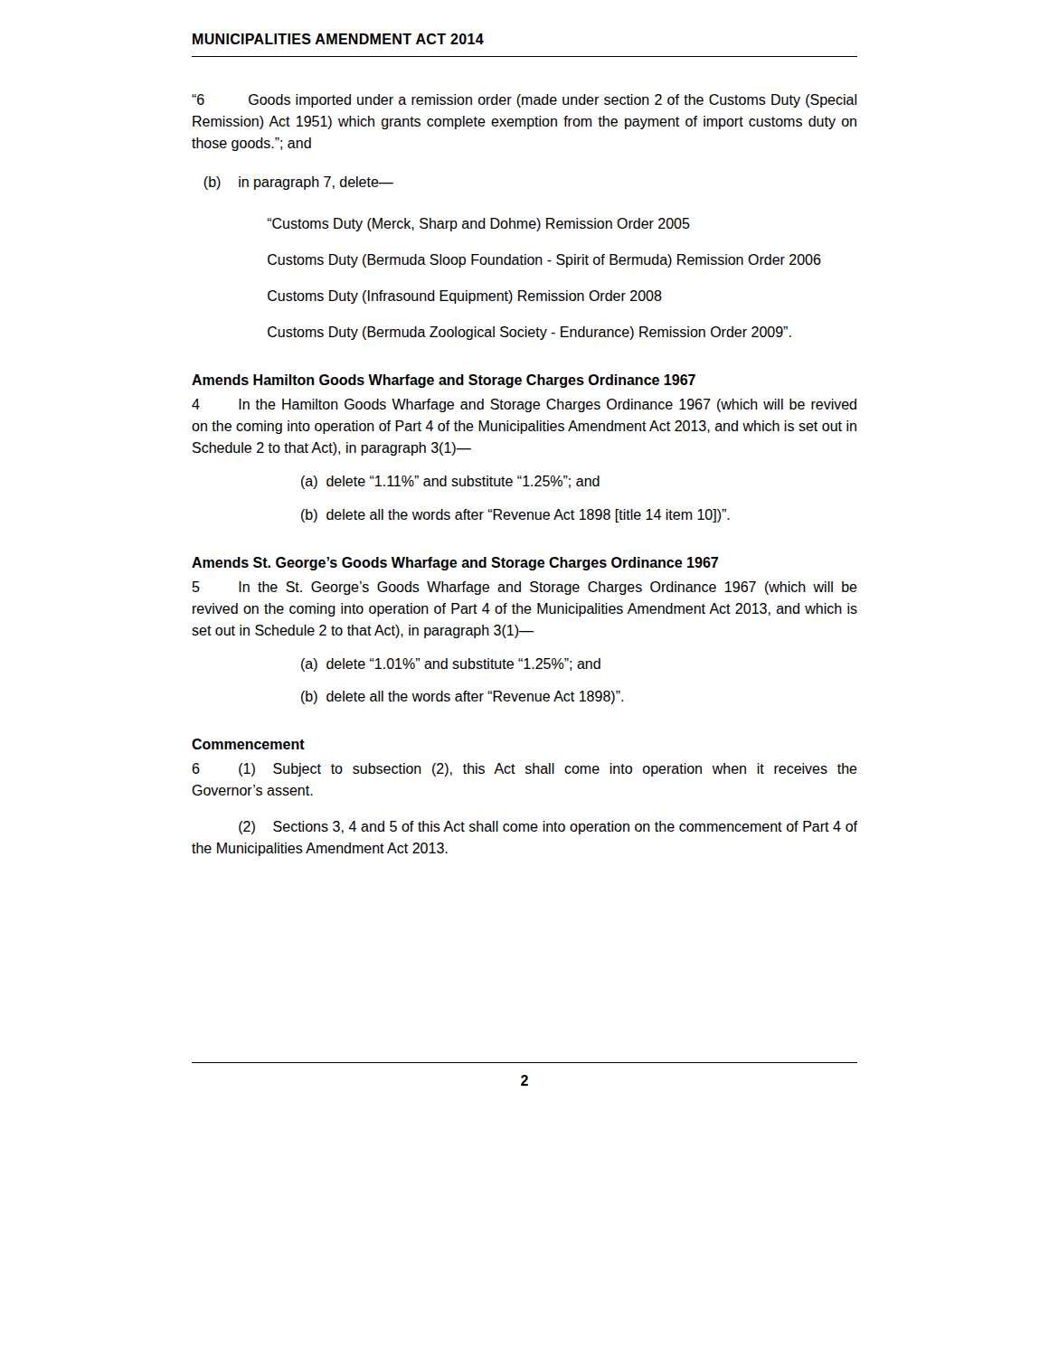MUNICIPALITIES AMENDMENT ACT 2014
“6   Goods imported under a remission order (made under section 2 of the Customs Duty (Special Remission) Act 1951) which grants complete exemption from the payment of import customs duty on those goods.”; and
(b) in paragraph 7, delete—
“Customs Duty (Merck, Sharp and Dohme) Remission Order 2005
Customs Duty (Bermuda Sloop Foundation - Spirit of Bermuda) Remission Order 2006
Customs Duty (Infrasound Equipment) Remission Order 2008
Customs Duty (Bermuda Zoological Society - Endurance) Remission Order 2009”.
Amends Hamilton Goods Wharfage and Storage Charges Ordinance 1967
4 In the Hamilton Goods Wharfage and Storage Charges Ordinance 1967 (which will be revived on the coming into operation of Part 4 of the Municipalities Amendment Act 2013, and which is set out in Schedule 2 to that Act), in paragraph 3(1)—
(a) delete “1.11%” and substitute “1.25%”; and
(b) delete all the words after “Revenue Act 1898 [title 14 item 10])”.
Amends St. George’s Goods Wharfage and Storage Charges Ordinance 1967
5 In the St. George’s Goods Wharfage and Storage Charges Ordinance 1967 (which will be revived on the coming into operation of Part 4 of the Municipalities Amendment Act 2013, and which is set out in Schedule 2 to that Act), in paragraph 3(1)—
(a) delete “1.01%” and substitute “1.25%”; and
(b) delete all the words after “Revenue Act 1898)”.
Commencement
6(1) Subject to subsection (2), this Act shall come into operation when it receives the Governor’s assent.
(2) Sections 3, 4 and 5 of this Act shall come into operation on the commencement of Part 4 of the Municipalities Amendment Act 2013.
2